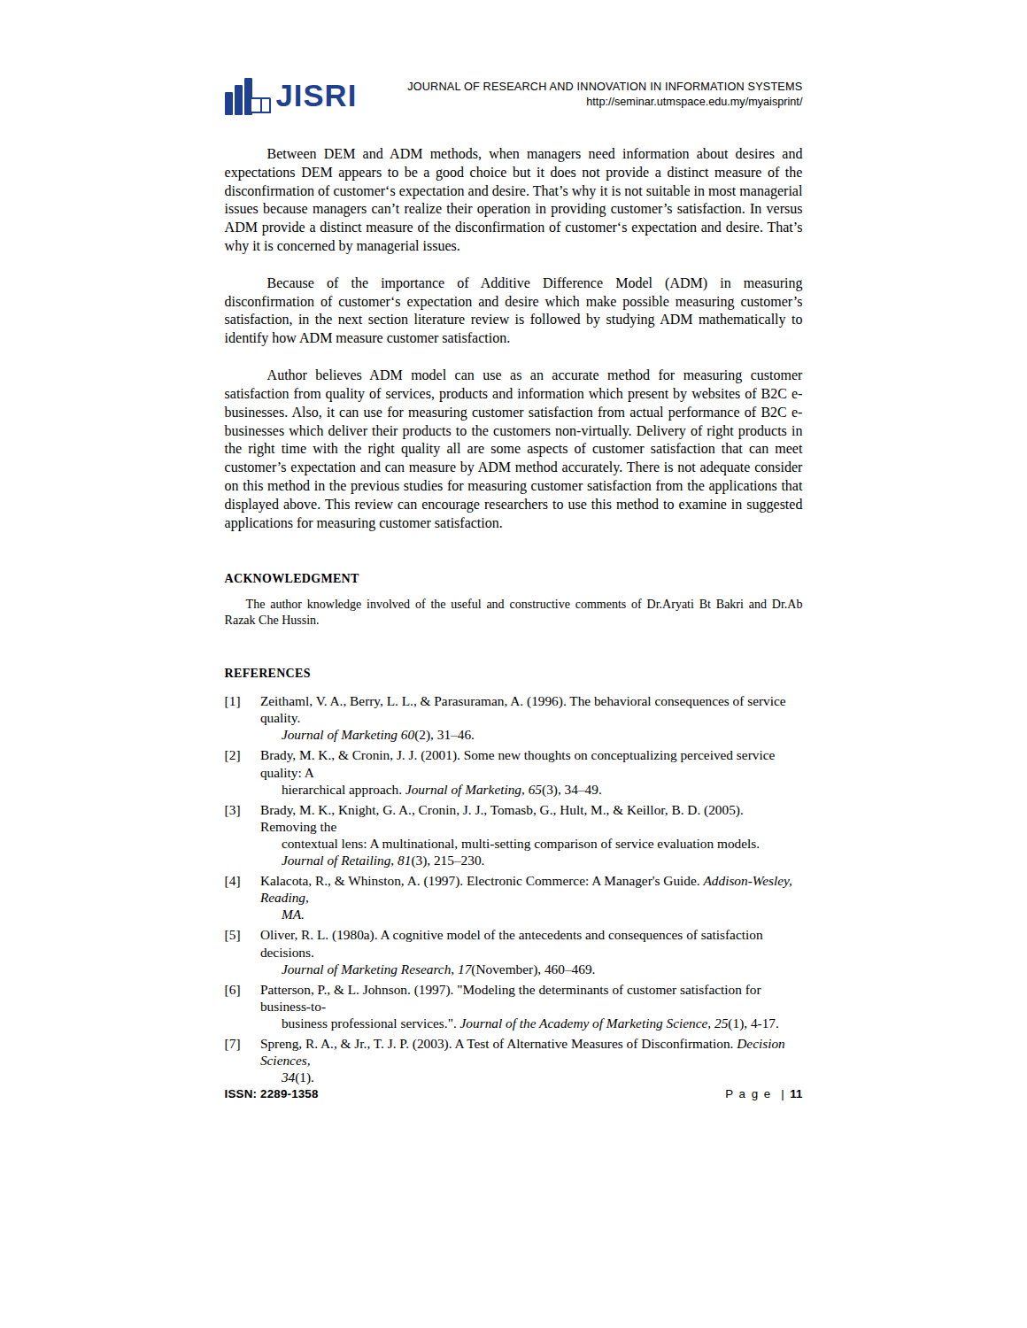JISRI
JOURNAL OF RESEARCH AND INNOVATION IN INFORMATION SYSTEMS
http://seminar.utmspace.edu.my/myaisprint/
Between DEM and ADM methods, when managers need information about desires and expectations DEM appears to be a good choice but it does not provide a distinct measure of the disconfirmation of customer‘s expectation and desire. That’s why it is not suitable in most managerial issues because managers can’t realize their operation in providing customer’s satisfaction. In versus ADM provide a distinct measure of the disconfirmation of customer‘s expectation and desire. That’s why it is concerned by managerial issues.
Because of the importance of Additive Difference Model (ADM) in measuring disconfirmation of customer‘s expectation and desire which make possible measuring customer’s satisfaction, in the next section literature review is followed by studying ADM mathematically to identify how ADM measure customer satisfaction.
Author believes ADM model can use as an accurate method for measuring customer satisfaction from quality of services, products and information which present by websites of B2C e-businesses. Also, it can use for measuring customer satisfaction from actual performance of B2C e-businesses which deliver their products to the customers non-virtually. Delivery of right products in the right time with the right quality all are some aspects of customer satisfaction that can meet customer’s expectation and can measure by ADM method accurately. There is not adequate consider on this method in the previous studies for measuring customer satisfaction from the applications that displayed above. This review can encourage researchers to use this method to examine in suggested applications for measuring customer satisfaction.
Acknowledgment
The author knowledge involved of the useful and constructive comments of Dr.Aryati Bt Bakri and Dr.Ab Razak Che Hussin.
References
Zeithaml, V. A., Berry, L. L., & Parasuraman, A. (1996). The behavioral consequences of service quality. Journal of Marketing 60(2), 31–46.
Brady, M. K., & Cronin, J. J. (2001). Some new thoughts on conceptualizing perceived service quality: A hierarchical approach. Journal of Marketing, 65(3), 34–49.
Brady, M. K., Knight, G. A., Cronin, J. J., Tomasb, G., Hult, M., & Keillor, B. D. (2005). Removing the contextual lens: A multinational, multi-setting comparison of service evaluation models. Journal of Retailing, 81(3), 215–230.
Kalacota, R., & Whinston, A. (1997). Electronic Commerce: A Manager's Guide. Addison-Wesley, Reading, MA.
Oliver, R. L. (1980a). A cognitive model of the antecedents and consequences of satisfaction decisions. Journal of Marketing Research, 17(November), 460–469.
Patterson, P., & L. Johnson. (1997). "Modeling the determinants of customer satisfaction for business-to- business professional services.". Journal of the Academy of Marketing Science, 25(1), 4-17.
Spreng, R. A., & Jr., T. J. P. (2003). A Test of Alternative Measures of Disconfirmation. Decision Sciences, 34(1).
ISSN: 2289-1358
P a g e | 11